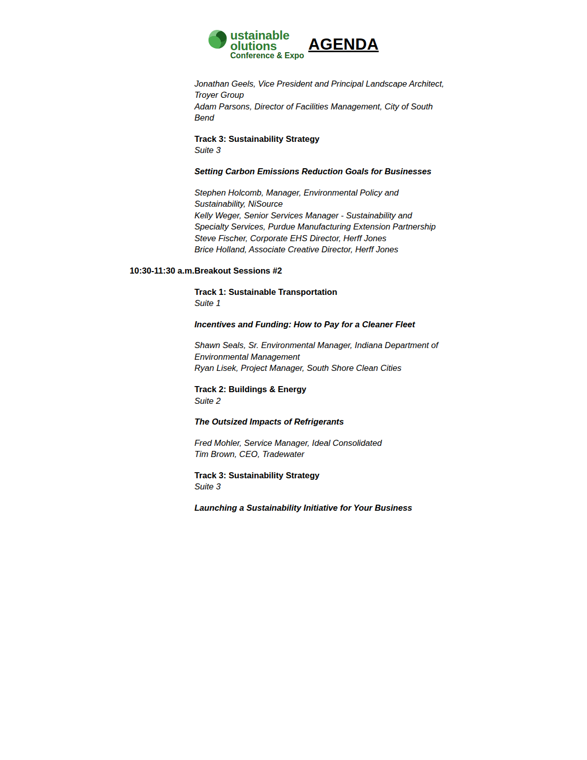ustainable olutions Conference & Expo
AGENDA
| | Jonathan Geels, Vice President and Principal Landscape Architect, Troyer Group Adam Parsons, Director of Facilities Management, City of South Bend Track 3: Sustainability Strategy Suite 3 Setting Carbon Emissions Reduction Goals for Businesses Stephen Holcomb, Manager, Environmental Policy and Sustainability, NiSource Kelly Weger, Senior Services Manager - Sustainability and Specialty Services, Purdue Manufacturing Extension Partnership Steve Fischer, Corporate EHS Director, Herff Jones Brice Holland, Associate Creative Director, Herff Jones |
| 10:30-11:30 a.m. | Breakout Sessions #2 Track 1: Sustainable Transportation Suite 1 Incentives and Funding: How to Pay for a Cleaner Fleet Shawn Seals, Sr. Environmental Manager, Indiana Department of Environmental Management Ryan Lisek, Project Manager, South Shore Clean Cities Track 2: Buildings & Energy Suite 2 The Outsized Impacts of Refrigerants Fred Mohler, Service Manager, Ideal Consolidated Tim Brown, CEO, Tradewater Track 3: Sustainability Strategy Suite 3 Launching a Sustainability Initiative for Your Business |